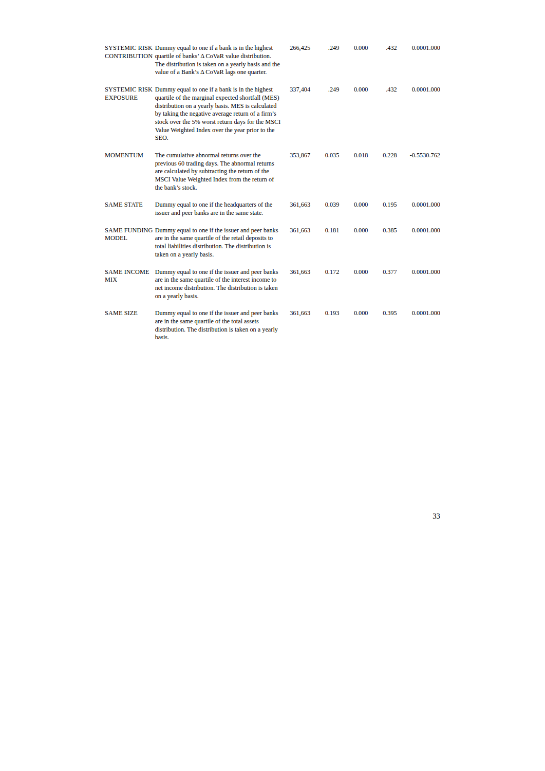| SYSTEMIC RISK CONTRIBUTION | Dummy equal to one if a bank is in the highest quartile of banks’ Δ CoVaR value distribution. The distribution is taken on a yearly basis and the value of a Bank’s Δ CoVaR lags one quarter. | 266,425 | .249 | 0.000 | .432 | 0.000 | 1.000 |
| SYSTEMIC RISK EXPOSURE | Dummy equal to one if a bank is in the highest quartile of the marginal expected shortfall (MES) distribution on a yearly basis. MES is calculated by taking the negative average return of a firm’s stock over the 5% worst return days for the MSCI Value Weighted Index over the year prior to the SEO. | 337,404 | .249 | 0.000 | .432 | 0.000 | 1.000 |
| MOMENTUM | The cumulative abnormal returns over the previous 60 trading days. The abnormal returns are calculated by subtracting the return of the MSCI Value Weighted Index from the return of the bank’s stock. | 353,867 | 0.035 | 0.018 | 0.228 | -0.553 | 0.762 |
| SAME STATE | Dummy equal to one if the headquarters of the issuer and peer banks are in the same state. | 361,663 | 0.039 | 0.000 | 0.195 | 0.000 | 1.000 |
| SAME FUNDING MODEL | Dummy equal to one if the issuer and peer banks are in the same quartile of the retail deposits to total liabilities distribution. The distribution is taken on a yearly basis. | 361,663 | 0.181 | 0.000 | 0.385 | 0.000 | 1.000 |
| SAME INCOME MIX | Dummy equal to one if the issuer and peer banks are in the same quartile of the interest income to net income distribution. The distribution is taken on a yearly basis. | 361,663 | 0.172 | 0.000 | 0.377 | 0.000 | 1.000 |
| SAME SIZE | Dummy equal to one if the issuer and peer banks are in the same quartile of the total assets distribution. The distribution is taken on a yearly basis. | 361,663 | 0.193 | 0.000 | 0.395 | 0.000 | 1.000 |
33